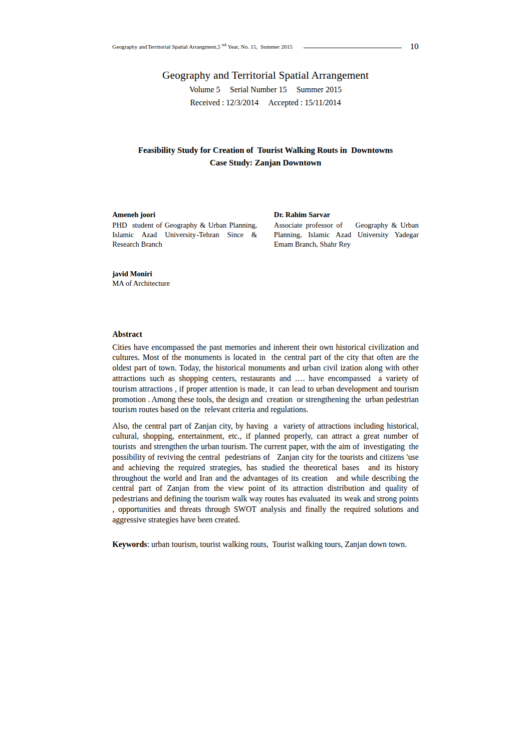Geography and Territorial Spatial Arrangment,5 nd Year, No. 15, Summer 2015
10
Geography and Territorial Spatial Arrangement
Volume 5 Serial Number 15 Summer 2015
Received : 12/3/2014 Accepted : 15/11/2014
Feasibility Study for Creation of Tourist Walking Routs in Downtowns
Case Study: Zanjan Downtown
Ameneh joori
PHD student of Geography & Urban Planning, Islamic Azad University -Tehran Since & Research Branch
Dr. Rahim Sarvar
Associate professor of Geography & Urban Planning, Islamic Azad University Yadegar Emam Branch, Shahr Rey
javid Moniri
MA of Architecture
Abstract
Cities have encompassed the past memories and inherent their own historical civilization and cultures. Most of the monuments is located in the central part of the city that often are the oldest part of town. Today, the historical monuments and urban civil ization along with other attractions such as shopping centers, restaurants and …. have encompassed a variety of tourism attractions , if proper attention is made, it can lead to urban development and tourism promotion . Among these tools, the design and creation or strengthening the urban pedestrian tourism routes based on the relevant criteria and regulations.
Also, the central part of Zanjan city, by having a variety of attractions including historical, cultural, shopping, entertainment, etc., if planned properly, can attract a great number of tourists and strengthen the urban tourism. The current paper, with the aim of investigating the possibility of reviving the central pedestrians of Zanjan city for the tourists and citizens 'use and achieving the required strategies, has studied the theoretical bases and its history throughout the world and Iran and the advantages of its creation and while describi ng the central part of Zanjan from the view point of its attraction distribution and quality of pedestrians and defining the tourism walk way routes has evaluated its weak and strong points , opportunities and threats through SWOT analysis and finally the required solutions and aggressive strategies have been created.
Keywords: urban tourism, tourist walking routs, Tourist walking tours, Zanjan down town.